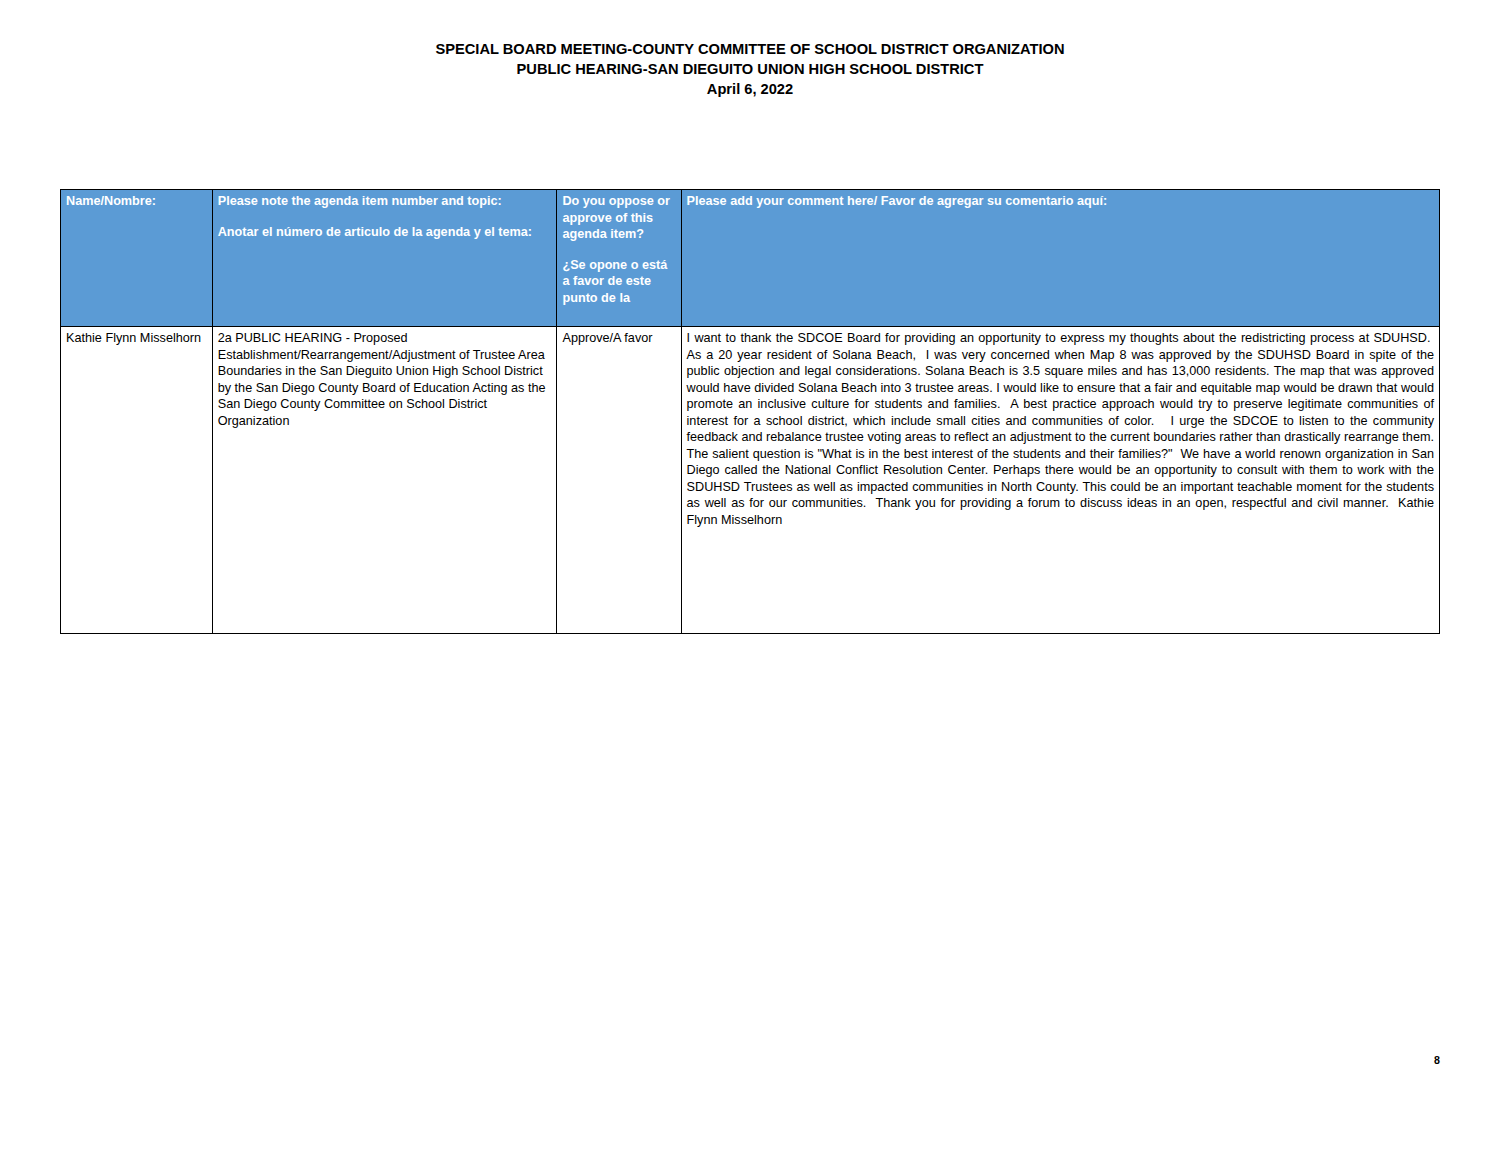SPECIAL BOARD MEETING-COUNTY COMMITTEE OF SCHOOL DISTRICT ORGANIZATION
PUBLIC HEARING-SAN DIEGUITO UNION HIGH SCHOOL DISTRICT
April 6, 2022
| Name/Nombre: | Please note the agenda item number and topic: Anotar el número de articulo de la agenda y el tema: | Do you oppose or approve of this agenda item? ¿Se opone o está a favor de este punto de la | Please add your comment here/ Favor de agregar su comentario aquí: |
| --- | --- | --- | --- |
| Kathie Flynn Misselhorn | 2a PUBLIC HEARING - Proposed Establishment/Rearrangement/Adjustment of Trustee Area Boundaries in the San Dieguito Union High School District by the San Diego County Board of Education Acting as the San Diego County Committee on School District Organization | Approve/A favor | I want to thank the SDCOE Board for providing an opportunity to express my thoughts about the redistricting process at SDUHSD. As a 20 year resident of Solana Beach, I was very concerned when Map 8 was approved by the SDUHSD Board in spite of the public objection and legal considerations. Solana Beach is 3.5 square miles and has 13,000 residents. The map that was approved would have divided Solana Beach into 3 trustee areas. I would like to ensure that a fair and equitable map would be drawn that would promote an inclusive culture for students and families. A best practice approach would try to preserve legitimate communities of interest for a school district, which include small cities and communities of color. I urge the SDCOE to listen to the community feedback and rebalance trustee voting areas to reflect an adjustment to the current boundaries rather than drastically rearrange them. The salient question is "What is in the best interest of the students and their families?" We have a world renown organization in San Diego called the National Conflict Resolution Center. Perhaps there would be an opportunity to consult with them to work with the SDUHSD Trustees as well as impacted communities in North County. This could be an important teachable moment for the students as well as for our communities. Thank you for providing a forum to discuss ideas in an open, respectful and civil manner. Kathie Flynn Misselhorn |
8